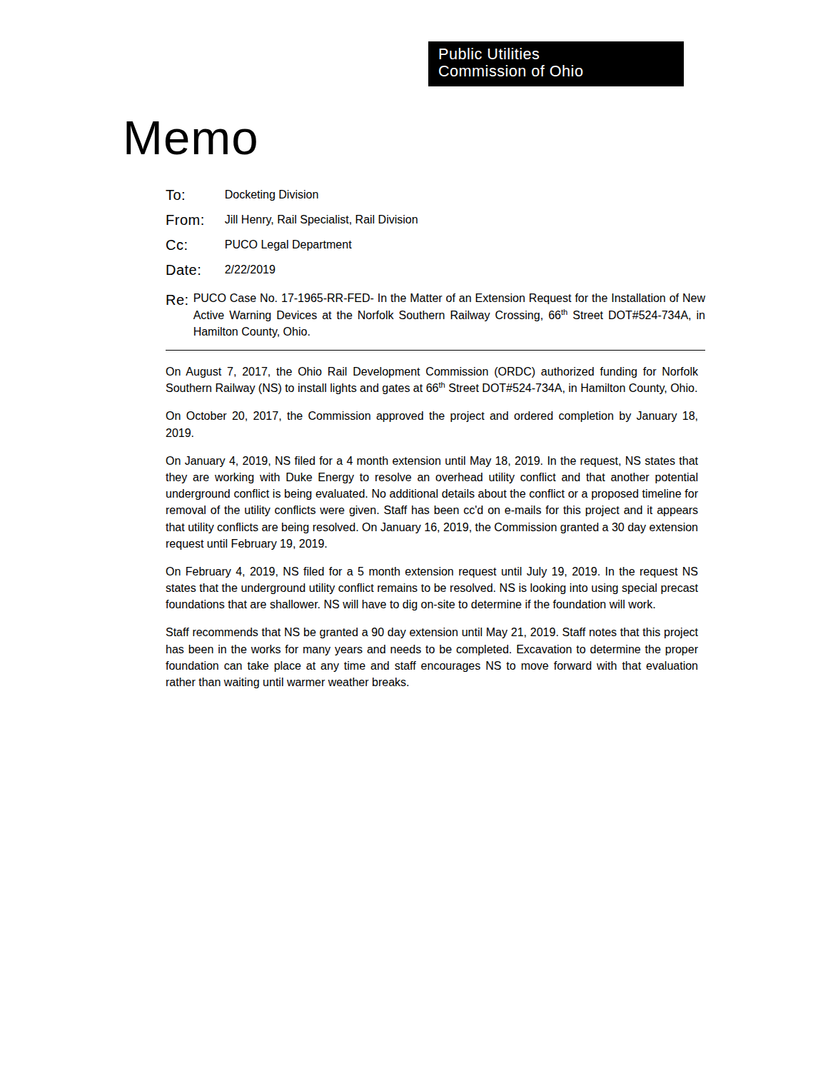Public Utilities
Commission of Ohio
Memo
| To: | Docketing Division |
| From: | Jill Henry, Rail Specialist, Rail Division |
| Cc: | PUCO Legal Department |
| Date: | 2/22/2019 |
Re: PUCO Case No. 17-1965-RR-FED- In the Matter of an Extension Request for the Installation of New Active Warning Devices at the Norfolk Southern Railway Crossing, 66th Street DOT#524-734A, in Hamilton County, Ohio.
On August 7, 2017, the Ohio Rail Development Commission (ORDC) authorized funding for Norfolk Southern Railway (NS) to install lights and gates at 66th Street DOT#524-734A, in Hamilton County, Ohio.
On October 20, 2017, the Commission approved the project and ordered completion by January 18, 2019.
On January 4, 2019, NS filed for a 4 month extension until May 18, 2019. In the request, NS states that they are working with Duke Energy to resolve an overhead utility conflict and that another potential underground conflict is being evaluated. No additional details about the conflict or a proposed timeline for removal of the utility conflicts were given. Staff has been cc'd on e-mails for this project and it appears that utility conflicts are being resolved. On January 16, 2019, the Commission granted a 30 day extension request until February 19, 2019.
On February 4, 2019, NS filed for a 5 month extension request until July 19, 2019. In the request NS states that the underground utility conflict remains to be resolved. NS is looking into using special precast foundations that are shallower. NS will have to dig on-site to determine if the foundation will work.
Staff recommends that NS be granted a 90 day extension until May 21, 2019. Staff notes that this project has been in the works for many years and needs to be completed. Excavation to determine the proper foundation can take place at any time and staff encourages NS to move forward with that evaluation rather than waiting until warmer weather breaks.